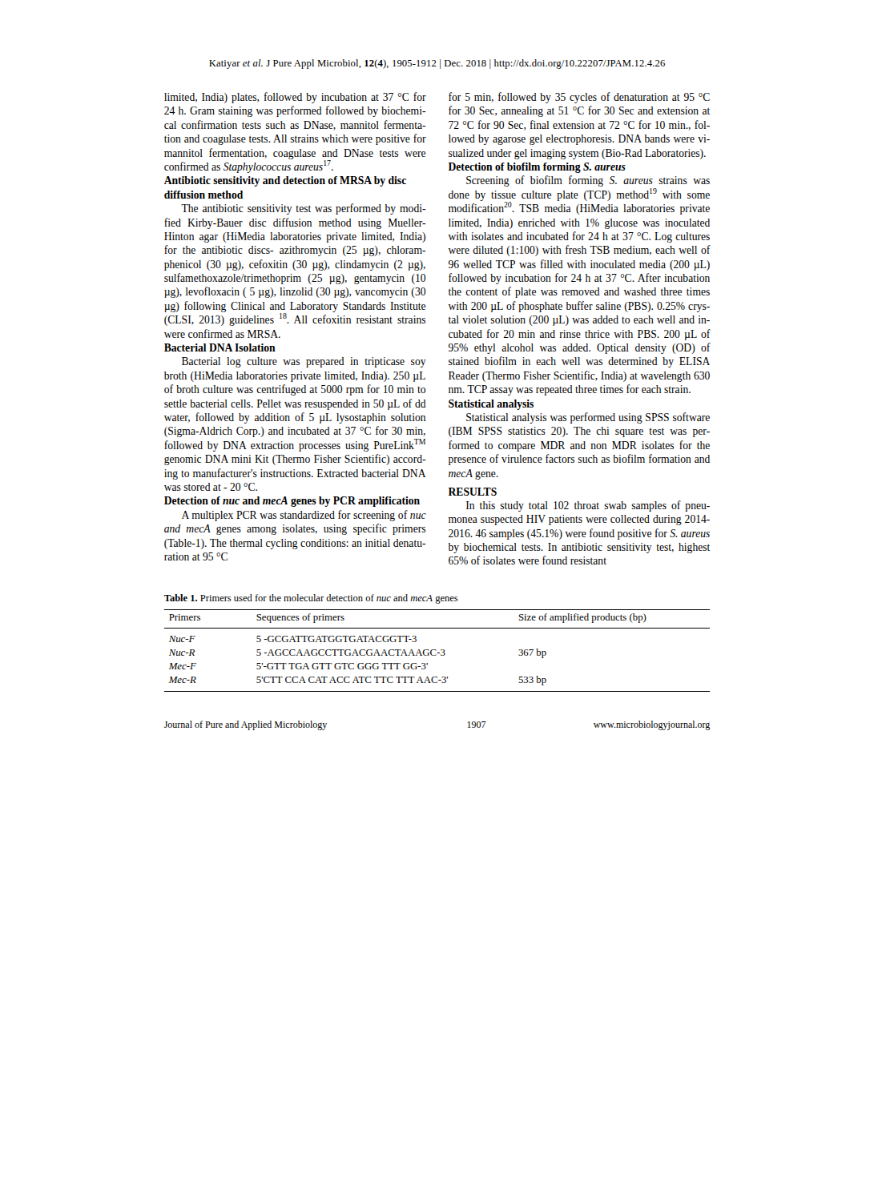Katiyar et al. J Pure Appl Microbiol, 12(4), 1905-1912 | Dec. 2018 | http://dx.doi.org/10.22207/JPAM.12.4.26
limited, India) plates, followed by incubation at 37 °C for 24 h. Gram staining was performed followed by biochemical confirmation tests such as DNase, mannitol fermentation and coagulase tests. All strains which were positive for mannitol fermentation, coagulase and DNase tests were confirmed as Staphylococcus aureus17.
Antibiotic sensitivity and detection of MRSA by disc diffusion method
The antibiotic sensitivity test was performed by modified Kirby-Bauer disc diffusion method using Mueller-Hinton agar (HiMedia laboratories private limited, India) for the antibiotic discs- azithromycin (25 µg), chloramphenicol (30 µg), cefoxitin (30 µg), clindamycin (2 µg), sulfamethoxazole/trimethoprim (25 µg), gentamycin (10 µg), levofloxacin ( 5 µg), linzolid (30 µg), vancomycin (30 µg) following Clinical and Laboratory Standards Institute (CLSI, 2013) guidelines 18. All cefoxitin resistant strains were confirmed as MRSA.
Bacterial DNA Isolation
Bacterial log culture was prepared in tripticase soy broth (HiMedia laboratories private limited, India). 250 µL of broth culture was centrifuged at 5000 rpm for 10 min to settle bacterial cells. Pellet was resuspended in 50 µL of dd water, followed by addition of 5 µL lysostaphin solution (Sigma-Aldrich Corp.) and incubated at 37 °C for 30 min, followed by DNA extraction processes using PureLinkTM genomic DNA mini Kit (Thermo Fisher Scientific) according to manufacturer's instructions. Extracted bacterial DNA was stored at - 20 °C.
Detection of nuc and mecA genes by PCR amplification
A multiplex PCR was standardized for screening of nuc and mecA genes among isolates, using specific primers (Table-1). The thermal cycling conditions: an initial denaturation at 95 °C
for 5 min, followed by 35 cycles of denaturation at 95 °C for 30 Sec, annealing at 51 °C for 30 Sec and extension at 72 °C for 90 Sec, final extension at 72 °C for 10 min., followed by agarose gel electrophoresis. DNA bands were visualized under gel imaging system (Bio-Rad Laboratories).
Detection of biofilm forming S. aureus
Screening of biofilm forming S. aureus strains was done by tissue culture plate (TCP) method19 with some modification20. TSB media (HiMedia laboratories private limited, India) enriched with 1% glucose was inoculated with isolates and incubated for 24 h at 37 °C. Log cultures were diluted (1:100) with fresh TSB medium, each well of 96 welled TCP was filled with inoculated media (200 µL) followed by incubation for 24 h at 37 °C. After incubation the content of plate was removed and washed three times with 200 µL of phosphate buffer saline (PBS). 0.25% crystal violet solution (200 µL) was added to each well and incubated for 20 min and rinse thrice with PBS. 200 µL of 95% ethyl alcohol was added. Optical density (OD) of stained biofilm in each well was determined by ELISA Reader (Thermo Fisher Scientific, India) at wavelength 630 nm. TCP assay was repeated three times for each strain.
Statistical analysis
Statistical analysis was performed using SPSS software (IBM SPSS statistics 20). The chi square test was performed to compare MDR and non MDR isolates for the presence of virulence factors such as biofilm formation and mecA gene.
RESULTS
In this study total 102 throat swab samples of pneumonea suspected HIV patients were collected during 2014-2016. 46 samples (45.1%) were found positive for S. aureus by biochemical tests. In antibiotic sensitivity test, highest 65% of isolates were found resistant
Table 1. Primers used for the molecular detection of nuc and mecA genes
| Primers | Sequences of primers | Size of amplified products (bp) |
| --- | --- | --- |
| Nuc-F | 5 -GCGATTGATGGTGATACGGTT-3 | |
| Nuc-R | 5 -AGCCAAGCCTTGACGAACTAAAGC-3 | 367 bp |
| Mec-F | 5'-GTT TGA GTT GTC GGG TTT GG-3' | |
| Mec-R | 5'CTT CCA CAT ACC ATC TTC TTT AAC-3' | 533 bp |
Journal of Pure and Applied Microbiology
1907
www.microbiologyjournal.org